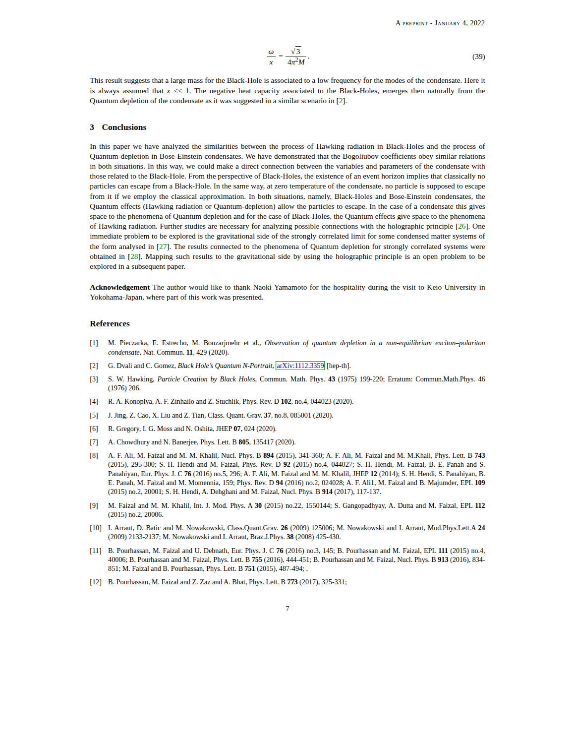A preprint - January 4, 2022
ωx = √34π2M.
(39)
This result suggests that a large mass for the Black-Hole is associated to a low frequency for the modes of the condensate. Here it is always assumed that x << 1. The negative heat capacity associated to the Black-Holes, emerges then naturally from the Quantum depletion of the condensate as it was suggested in a similar scenario in [2].
3 Conclusions
In this paper we have analyzed the similarities between the process of Hawking radiation in Black-Holes and the process of Quantum-depletion in Bose-Einstein condensates. We have demonstrated that the Bogoliubov coefficients obey similar relations in both situations. In this way, we could make a direct connection between the variables and parameters of the condensate with those related to the Black-Hole. From the perspective of Black-Holes, the existence of an event horizon implies that classically no particles can escape from a Black-Hole. In the same way, at zero temperature of the condensate, no particle is supposed to escape from it if we employ the classical approximation. In both situations, namely, Black-Holes and Bose-Einstein condensates, the Quantum effects (Hawking radiation or Quantum-depletion) allow the particles to escape. In the case of a condensate this gives space to the phenomena of Quantum depletion and for the case of Black-Holes, the Quantum effects give space to the phenomena of Hawking radiation. Further studies are necessary for analyzing possible connections with the holographic principle [26]. One immediate problem to be explored is the gravitational side of the strongly correlated limit for some condensed matter systems of the form analysed in [27]. The results connected to the phenomena of Quantum depletion for strongly correlated systems were obtained in [28]. Mapping such results to the gravitational side by using the holographic principle is an open problem to be explored in a subsequent paper.
Acknowledgement The author would like to thank Naoki Yamamoto for the hospitality during the visit to Keio University in Yokohama-Japan, where part of this work was presented.
References
[1] M. Pieczarka, E. Estrecho, M. Boozarjmehr et al., Observation of quantum depletion in a non-equilibrium exciton–polariton condensate, Nat. Commun. 11, 429 (2020).
[2] G. Dvali and C. Gomez, Black Hole’s Quantum N-Portrait, arXiv:1112.3359 [hep-th].
[3] S. W. Hawking, Particle Creation by Black Holes, Commun. Math. Phys. 43 (1975) 199-220; Erratum: Commun.Math.Phys. 46 (1976) 206.
[4] R. A. Konoplya, A. F. Zinhailo and Z. Stuchlik, Phys. Rev. D 102, no.4, 044023 (2020).
[5] J. Jing, Z. Cao, X. Liu and Z. Tian, Class. Quant. Grav. 37, no.8, 085001 (2020).
[6] R. Gregory, I. G. Moss and N. Oshita, JHEP 07, 024 (2020).
[7] A. Chowdhury and N. Banerjee, Phys. Lett. B 805, 135417 (2020).
[8] A. F. Ali, M. Faizal and M. M. Khalil, Nucl. Phys. B 894 (2015), 341-360; A. F. Ali, M. Faizal and M. M.Khali, Phys. Lett. B 743 (2015), 295-300; S. H. Hendi and M. Faizal, Phys. Rev. D 92 (2015) no.4, 044027; S. H. Hendi, M. Faizal, B. E. Panah and S. Panahiyan, Eur. Phys. J. C 76 (2016) no.5, 296; A. F. Ali, M. Faizal and M. M. Khalil, JHEP 12 (2014); S. H. Hendi, S. Panahiyan, B. E. Panah, M. Faizal and M. Momennia, 159; Phys. Rev. D 94 (2016) no.2, 024028; A. F. Ali1, M. Faizal and B. Majumder, EPL 109 (2015) no.2, 20001; S. H. Hendi, A. Dehghani and M. Faizal, Nucl. Phys. B 914 (2017), 117-137.
[9] M. Faizal and M. M. Khalil, Int. J. Mod. Phys. A 30 (2015) no.22, 1550144; S. Gangopadhyay, A. Dutta and M. Faizal, EPL 112 (2015) no.2, 20006.
[10] I. Arraut, D. Batic and M. Nowakowski, Class.Quant.Grav. 26 (2009) 125006; M. Nowakowski and I. Arraut, Mod.Phys.Lett.A 24 (2009) 2133-2137; M. Nowakowski and I. Arraut, Braz.J.Phys. 38 (2008) 425-430.
[11] B. Pourhassan, M. Faizal and U. Debnath, Eur. Phys. J. C 76 (2016) no.3, 145; B. Pourhassan and M. Faizal, EPL 111 (2015) no.4, 40006; B. Pourhassan and M. Faizal, Phys. Lett. B 755 (2016), 444-451; B. Pourhassan and M. Faizal, Nucl. Phys. B 913 (2016), 834-851; M. Faizal and B. Pourhassan, Phys. Lett. B 751 (2015), 487-494; ,
[12] B. Pourhassan, M. Faizal and Z. Zaz and A. Bhat, Phys. Lett. B 773 (2017), 325-331;
7